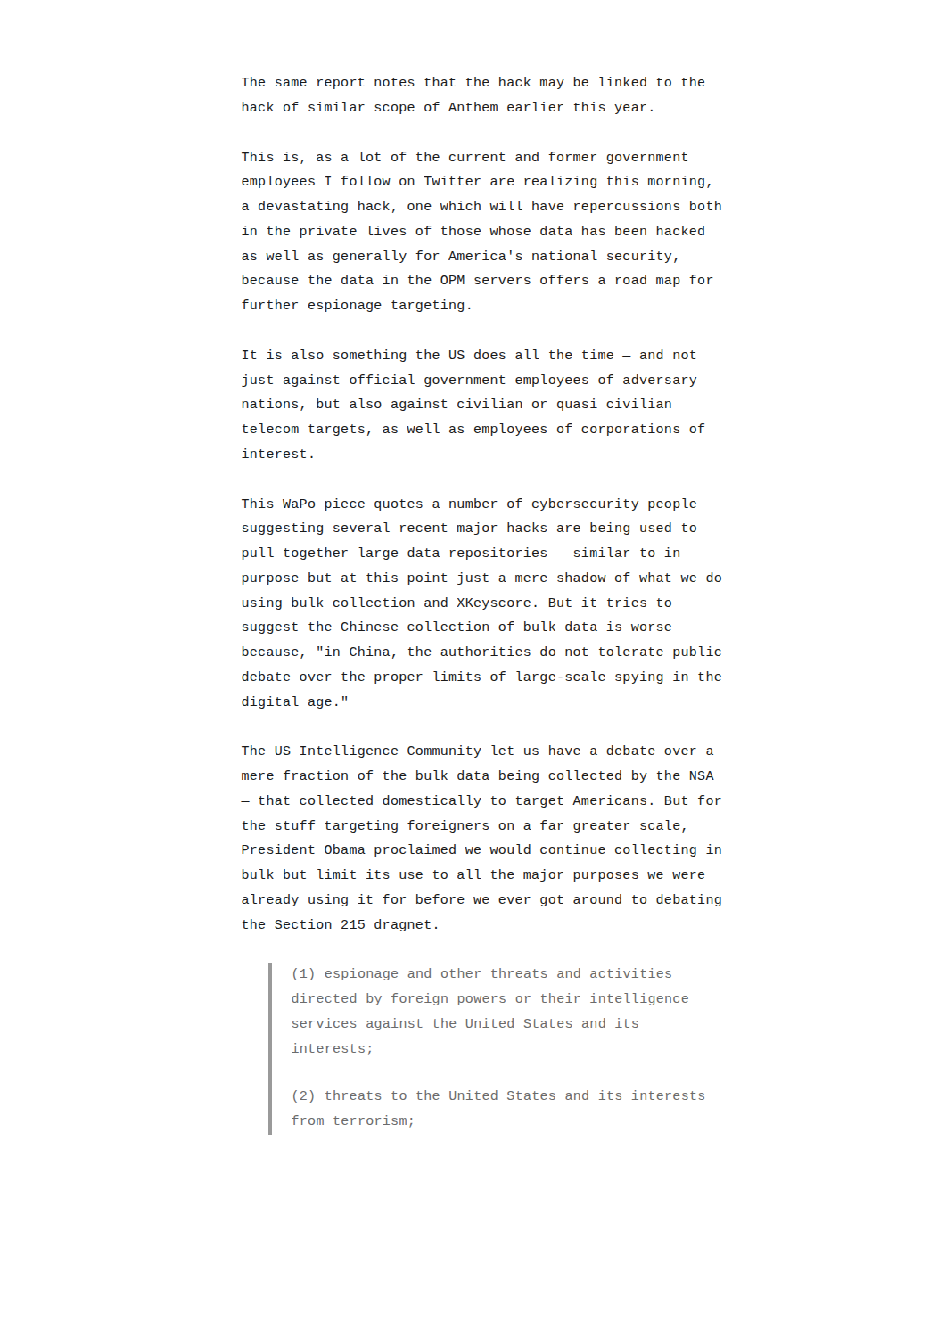The same report notes that the hack may be linked to the hack of similar scope of Anthem earlier this year.
This is, as a lot of the current and former government employees I follow on Twitter are realizing this morning, a devastating hack, one which will have repercussions both in the private lives of those whose data has been hacked as well as generally for America's national security, because the data in the OPM servers offers a road map for further espionage targeting.
It is also something the US does all the time — and not just against official government employees of adversary nations, but also against civilian or quasi civilian telecom targets, as well as employees of corporations of interest.
This WaPo piece quotes a number of cybersecurity people suggesting several recent major hacks are being used to pull together large data repositories — similar to in purpose but at this point just a mere shadow of what we do using bulk collection and XKeyscore. But it tries to suggest the Chinese collection of bulk data is worse because, "in China, the authorities do not tolerate public debate over the proper limits of large-scale spying in the digital age."
The US Intelligence Community let us have a debate over a mere fraction of the bulk data being collected by the NSA — that collected domestically to target Americans. But for the stuff targeting foreigners on a far greater scale, President Obama proclaimed we would continue collecting in bulk but limit its use to all the major purposes we were already using it for before we ever got around to debating the Section 215 dragnet.
(1) espionage and other threats and activities directed by foreign powers or their intelligence services against the United States and its interests;
(2) threats to the United States and its interests from terrorism;